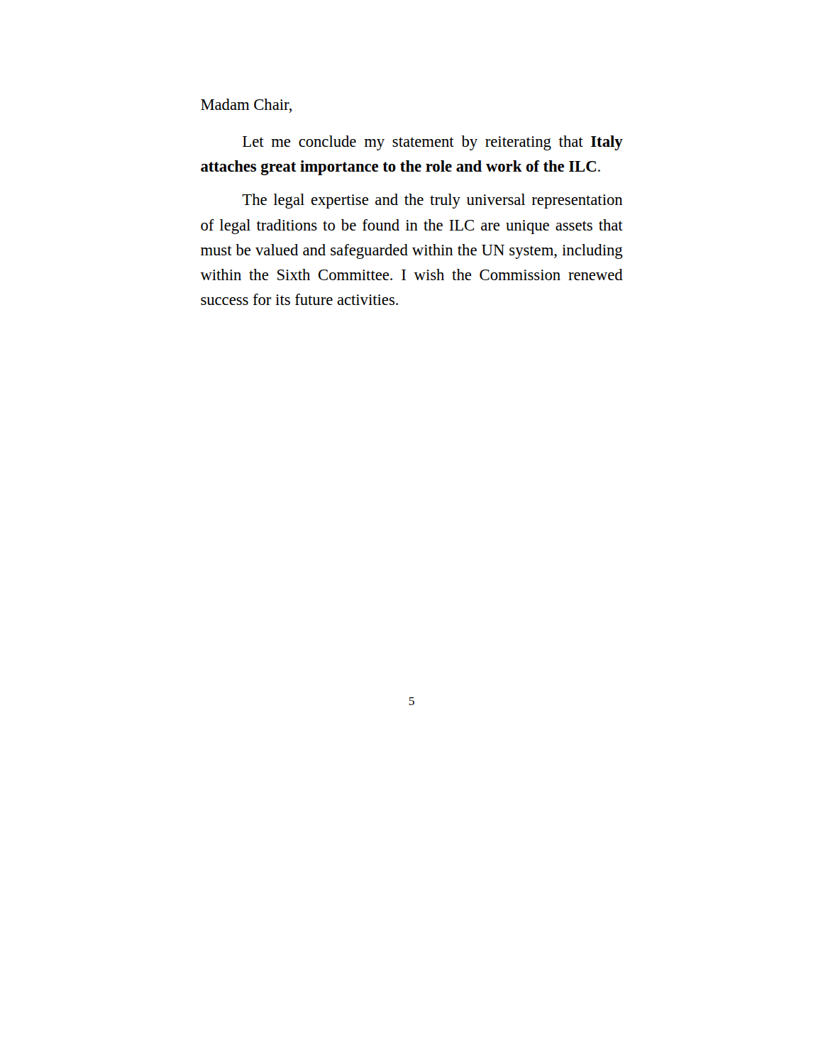Madam Chair,
Let me conclude my statement by reiterating that Italy attaches great importance to the role and work of the ILC.
The legal expertise and the truly universal representation of legal traditions to be found in the ILC are unique assets that must be valued and safeguarded within the UN system, including within the Sixth Committee. I wish the Commission renewed success for its future activities.
5